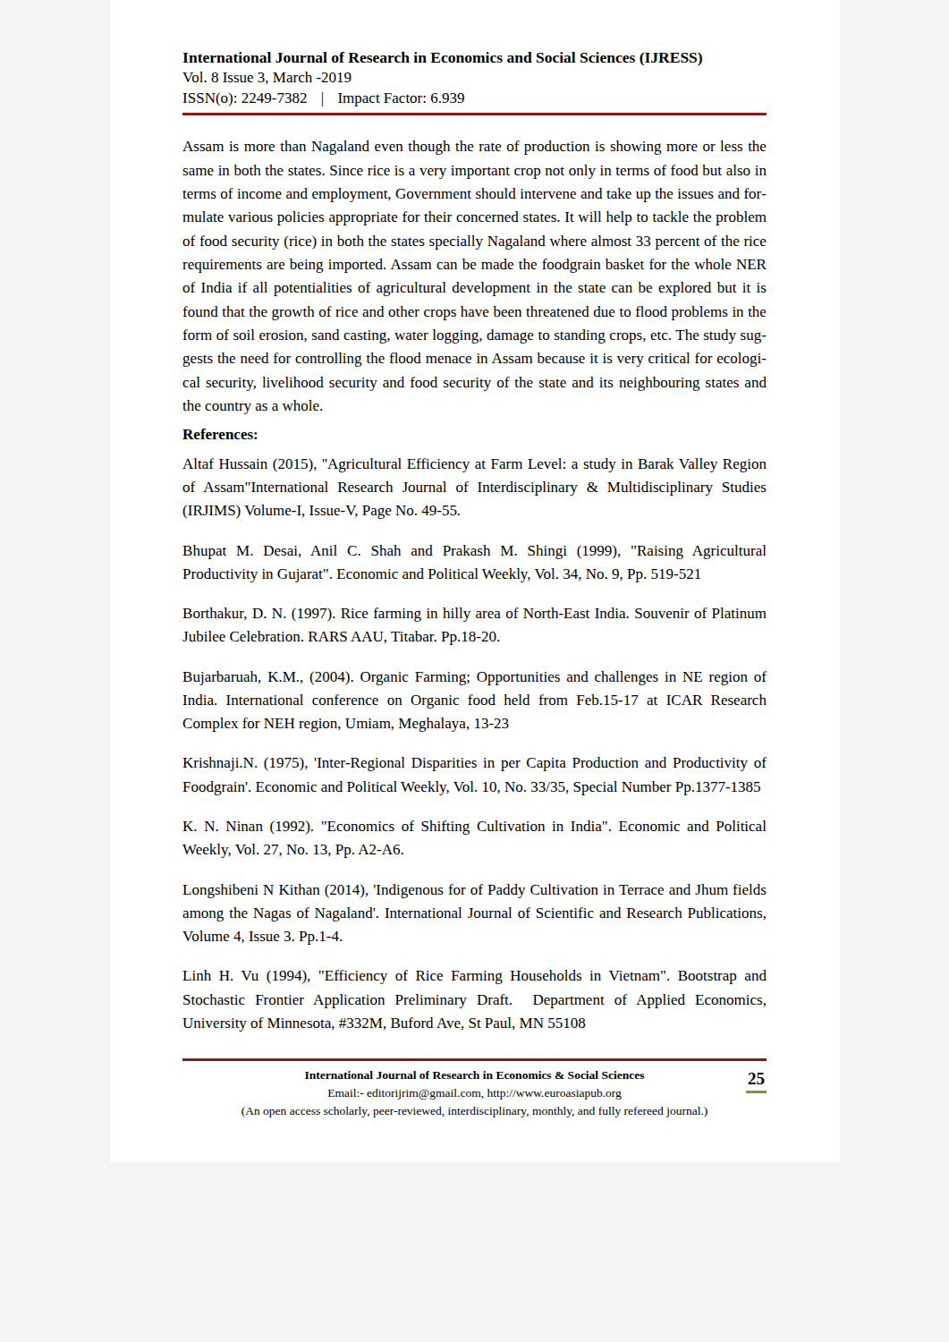International Journal of Research in Economics and Social Sciences (IJRESS)
Vol. 8 Issue 3, March -2019
ISSN(o): 2249-7382|Impact Factor: 6.939
Assam is more than Nagaland even though the rate of production is showing more or less the same in both the states. Since rice is a very important crop not only in terms of food but also in terms of income and employment, Government should intervene and take up the issues and formulate various policies appropriate for their concerned states. It will help to tackle the problem of food security (rice) in both the states specially Nagaland where almost 33 percent of the rice requirements are being imported. Assam can be made the foodgrain basket for the whole NER of India if all potentialities of agricultural development in the state can be explored but it is found that the growth of rice and other crops have been threatened due to flood problems in the form of soil erosion, sand casting, water logging, damage to standing crops, etc. The study suggests the need for controlling the flood menace in Assam because it is very critical for ecological security, livelihood security and food security of the state and its neighbouring states and the country as a whole.
References:
Altaf Hussain (2015), ''Agricultural Efficiency at Farm Level: a study in Barak Valley Region of Assam"International Research Journal of Interdisciplinary & Multidisciplinary Studies (IRJIMS) Volume-I, Issue-V, Page No. 49-55.
Bhupat M. Desai, Anil C. Shah and Prakash M. Shingi (1999), "Raising Agricultural Productivity in Gujarat". Economic and Political Weekly, Vol. 34, No. 9, Pp. 519-521
Borthakur, D. N. (1997). Rice farming in hilly area of North-East India. Souvenir of Platinum Jubilee Celebration. RARS AAU, Titabar. Pp.18-20.
Bujarbaruah, K.M., (2004). Organic Farming; Opportunities and challenges in NE region of India. International conference on Organic food held from Feb.15-17 at ICAR Research Complex for NEH region, Umiam, Meghalaya, 13-23
Krishnaji.N. (1975), 'Inter-Regional Disparities in per Capita Production and Productivity of Foodgrain'. Economic and Political Weekly, Vol. 10, No. 33/35, Special Number Pp.1377-1385
K. N. Ninan (1992). "Economics of Shifting Cultivation in India". Economic and Political Weekly, Vol. 27, No. 13, Pp. A2-A6.
Longshibeni N Kithan (2014), 'Indigenous for of Paddy Cultivation in Terrace and Jhum fields among the Nagas of Nagaland'. International Journal of Scientific and Research Publications, Volume 4, Issue 3. Pp.1-4.
Linh H. Vu (1994), "Efficiency of Rice Farming Households in Vietnam". Bootstrap and Stochastic Frontier Application Preliminary Draft. Department of Applied Economics, University of Minnesota, #332M, Buford Ave, St Paul, MN 55108
25
International Journal of Research in Economics & Social Sciences
Email:- editorijrim@gmail.com, http://www.euroasiapub.org
(An open access scholarly, peer-reviewed, interdisciplinary, monthly, and fully refereed journal.)